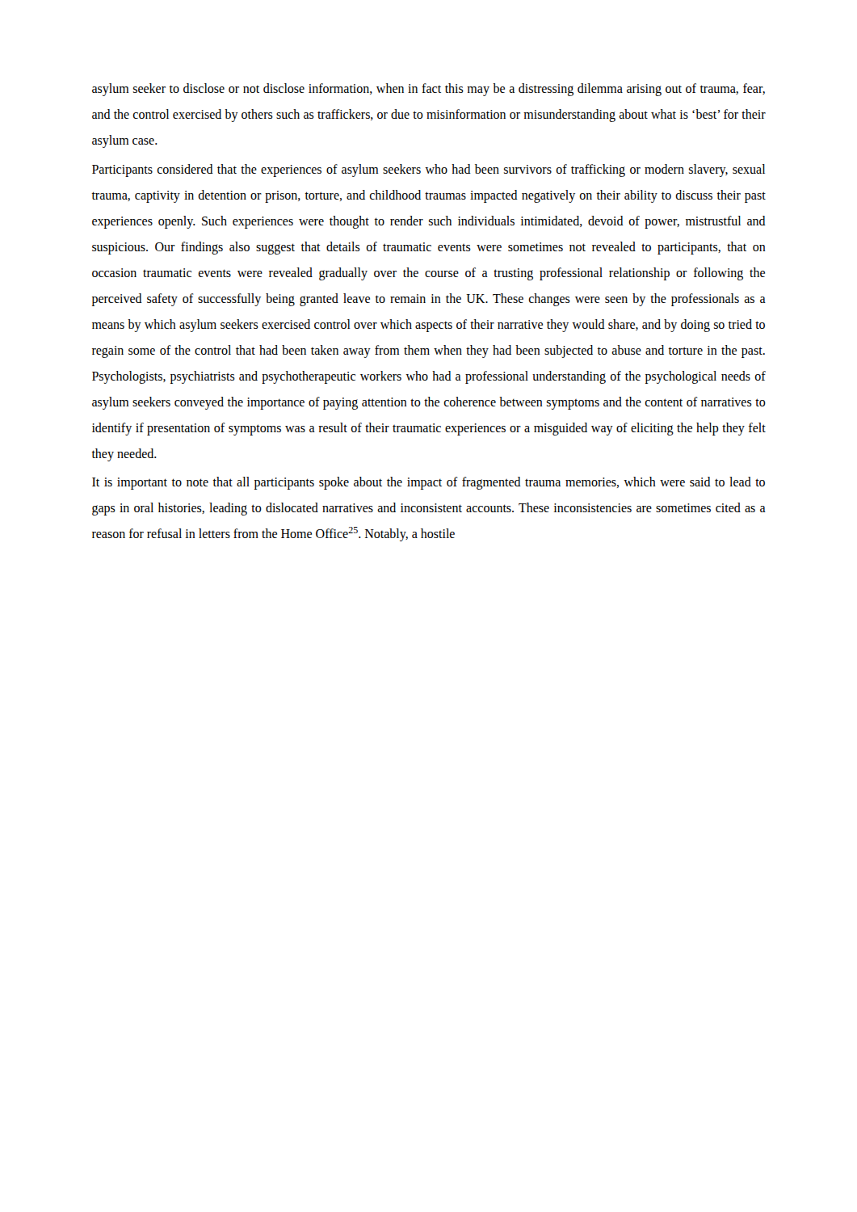asylum seeker to disclose or not disclose information, when in fact this may be a distressing dilemma arising out of trauma, fear, and the control exercised by others such as traffickers, or due to misinformation or misunderstanding about what is ‘best’ for their asylum case.
Participants considered that the experiences of asylum seekers who had been survivors of trafficking or modern slavery, sexual trauma, captivity in detention or prison, torture, and childhood traumas impacted negatively on their ability to discuss their past experiences openly. Such experiences were thought to render such individuals intimidated, devoid of power, mistrustful and suspicious. Our findings also suggest that details of traumatic events were sometimes not revealed to participants, that on occasion traumatic events were revealed gradually over the course of a trusting professional relationship or following the perceived safety of successfully being granted leave to remain in the UK. These changes were seen by the professionals as a means by which asylum seekers exercised control over which aspects of their narrative they would share, and by doing so tried to regain some of the control that had been taken away from them when they had been subjected to abuse and torture in the past. Psychologists, psychiatrists and psychotherapeutic workers who had a professional understanding of the psychological needs of asylum seekers conveyed the importance of paying attention to the coherence between symptoms and the content of narratives to identify if presentation of symptoms was a result of their traumatic experiences or a misguided way of eliciting the help they felt they needed.
It is important to note that all participants spoke about the impact of fragmented trauma memories, which were said to lead to gaps in oral histories, leading to dislocated narratives and inconsistent accounts. These inconsistencies are sometimes cited as a reason for refusal in letters from the Home Office25. Notably, a hostile